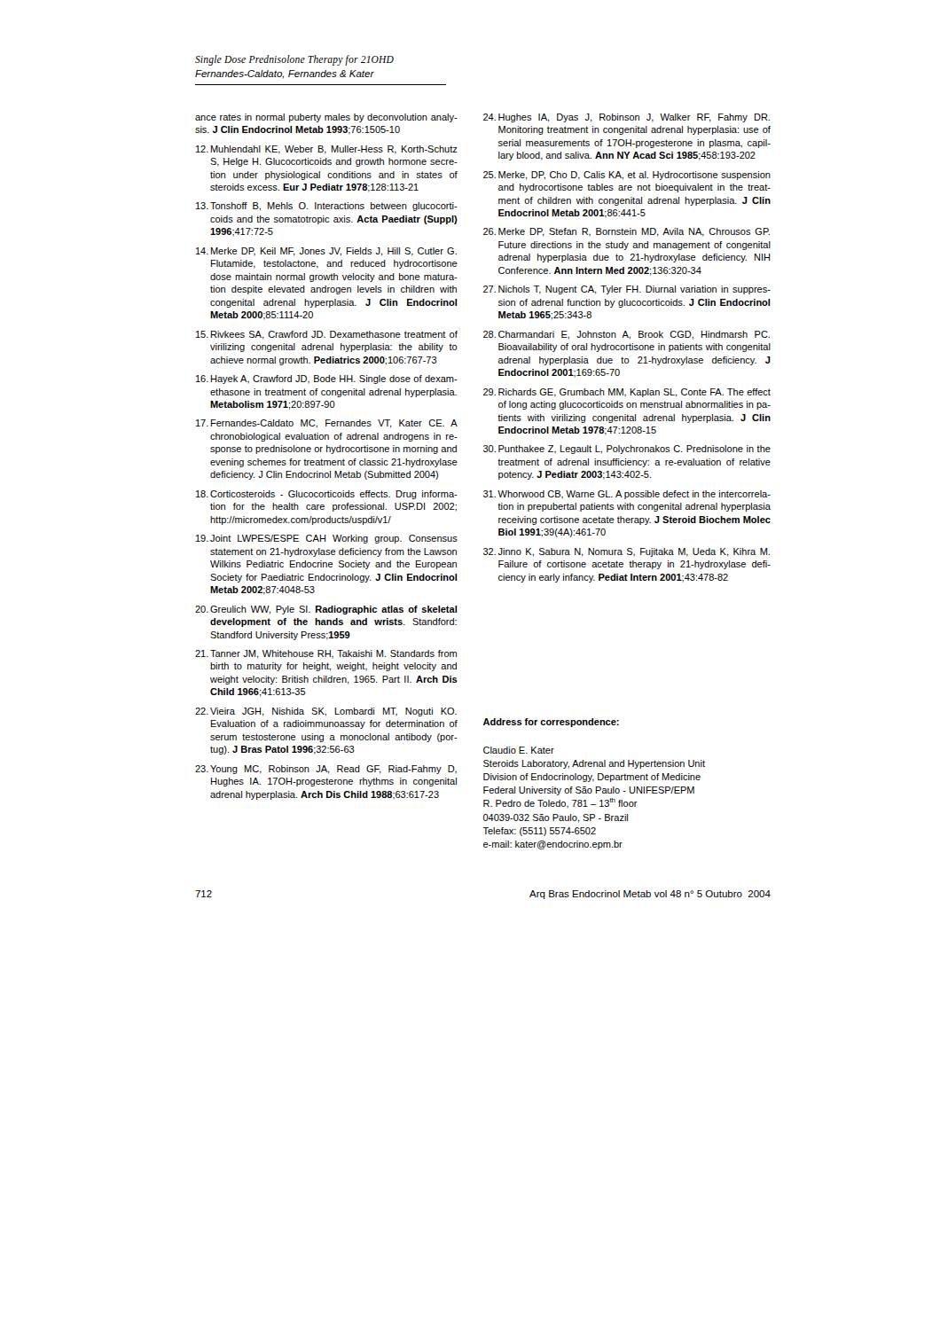Single Dose Prednisolone Therapy for 21OHD
Fernandes-Caldato, Fernandes & Kater
ance rates in normal puberty males by deconvolution analysis. J Clin Endocrinol Metab 1993;76:1505-10
12. Muhlendahl KE, Weber B, Muller-Hess R, Korth-Schutz S, Helge H. Glucocorticoids and growth hormone secretion under physiological conditions and in states of steroids excess. Eur J Pediatr 1978;128:113-21
13. Tonshoff B, Mehls O. Interactions between glucocorticoids and the somatotropic axis. Acta Paediatr (Suppl) 1996;417:72-5
14. Merke DP, Keil MF, Jones JV, Fields J, Hill S, Cutler G. Flutamide, testolactone, and reduced hydrocortisone dose maintain normal growth velocity and bone maturation despite elevated androgen levels in children with congenital adrenal hyperplasia. J Clin Endocrinol Metab 2000;85:1114-20
15. Rivkees SA, Crawford JD. Dexamethasone treatment of virilizing congenital adrenal hyperplasia: the ability to achieve normal growth. Pediatrics 2000;106:767-73
16. Hayek A, Crawford JD, Bode HH. Single dose of dexamethasone in treatment of congenital adrenal hyperplasia. Metabolism 1971;20:897-90
17. Fernandes-Caldato MC, Fernandes VT, Kater CE. A chronobiological evaluation of adrenal androgens in response to prednisolone or hydrocortisone in morning and evening schemes for treatment of classic 21-hydroxylase deficiency. J Clin Endocrinol Metab (Submitted 2004)
18. Corticosteroids - Glucocorticoids effects. Drug information for the health care professional. USP.DI 2002; http://micromedex.com/products/uspdi/v1/
19. Joint LWPES/ESPE CAH Working group. Consensus statement on 21-hydroxylase deficiency from the Lawson Wilkins Pediatric Endocrine Society and the European Society for Paediatric Endocrinology. J Clin Endocrinol Metab 2002;87:4048-53
20. Greulich WW, Pyle SI. Radiographic atlas of skeletal development of the hands and wrists. Standford: Standford University Press;1959
21. Tanner JM, Whitehouse RH, Takaishi M. Standards from birth to maturity for height, weight, height velocity and weight velocity: British children, 1965. Part II. Arch Dis Child 1966;41:613-35
22. Vieira JGH, Nishida SK, Lombardi MT, Noguti KO. Evaluation of a radioimmunoassay for determination of serum testosterone using a monoclonal antibody (portug). J Bras Patol 1996;32:56-63
23. Young MC, Robinson JA, Read GF, Riad-Fahmy D, Hughes IA. 17OH-progesterone rhythms in congenital adrenal hyperplasia. Arch Dis Child 1988;63:617-23
24. Hughes IA, Dyas J, Robinson J, Walker RF, Fahmy DR. Monitoring treatment in congenital adrenal hyperplasia: use of serial measurements of 17OH-progesterone in plasma, capillary blood, and saliva. Ann NY Acad Sci 1985;458:193-202
25. Merke, DP, Cho D, Calis KA, et al. Hydrocortisone suspension and hydrocortisone tables are not bioequivalent in the treatment of children with congenital adrenal hyperplasia. J Clin Endocrinol Metab 2001;86:441-5
26. Merke DP, Stefan R, Bornstein MD, Avila NA, Chrousos GP. Future directions in the study and management of congenital adrenal hyperplasia due to 21-hydroxylase deficiency. NIH Conference. Ann Intern Med 2002;136:320-34
27. Nichols T, Nugent CA, Tyler FH. Diurnal variation in suppression of adrenal function by glucocorticoids. J Clin Endocrinol Metab 1965;25:343-8
28. Charmandari E, Johnston A, Brook CGD, Hindmarsh PC. Bioavailability of oral hydrocortisone in patients with congenital adrenal hyperplasia due to 21-hydroxylase deficiency. J Endocrinol 2001;169:65-70
29. Richards GE, Grumbach MM, Kaplan SL, Conte FA. The effect of long acting glucocorticoids on menstrual abnormalities in patients with virilizing congenital adrenal hyperplasia. J Clin Endocrinol Metab 1978;47:1208-15
30. Punthakee Z, Legault L, Polychronakos C. Prednisolone in the treatment of adrenal insufficiency: a re-evaluation of relative potency. J Pediatr 2003;143:402-5.
31. Whorwood CB, Warne GL. A possible defect in the intercorrelation in prepubertal patients with congenital adrenal hyperplasia receiving cortisone acetate therapy. J Steroid Biochem Molec Biol 1991;39(4A):461-70
32. Jinno K, Sabura N, Nomura S, Fujitaka M, Ueda K, Kihra M. Failure of cortisone acetate therapy in 21-hydroxylase deficiency in early infancy. Pediat Intern 2001;43:478-82
Address for correspondence:
Claudio E. Kater
Steroids Laboratory, Adrenal and Hypertension Unit
Division of Endocrinology, Department of Medicine
Federal University of São Paulo - UNIFESP/EPM
R. Pedro de Toledo, 781 – 13th floor
04039-032 São Paulo, SP - Brazil
Telefax: (5511) 5574-6502
e-mail: kater@endocrino.epm.br
712
Arq Bras Endocrinol Metab vol 48 n° 5 Outubro 2004